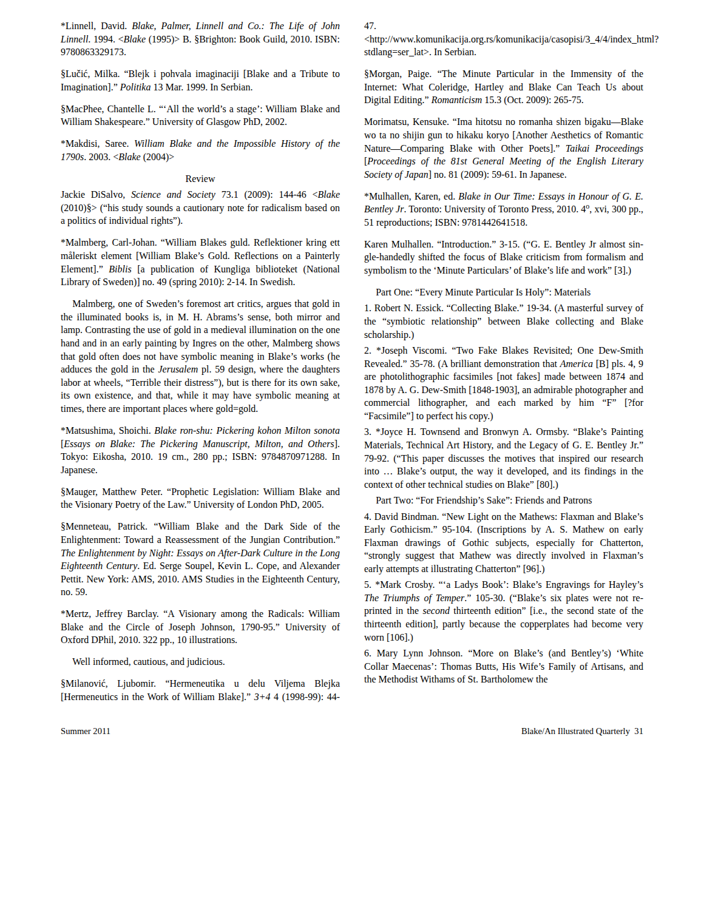*Linnell, David. Blake, Palmer, Linnell and Co.: The Life of John Linnell. 1994. <Blake (1995)> B. §Brighton: Book Guild, 2010. ISBN: 9780863329173.
§Lučić, Milka. “Blejk i pohvala imaginaciji [Blake and a Tribute to Imagination].” Politika 13 Mar. 1999. In Serbian.
§MacPhee, Chantelle L. “‘All the world’s a stage’: William Blake and William Shakespeare.” University of Glasgow PhD, 2002.
*Makdisi, Saree. William Blake and the Impossible History of the 1790s. 2003. <Blake (2004)>
Review
Jackie DiSalvo, Science and Society 73.1 (2009): 144-46 <Blake (2010)§> (“his study sounds a cautionary note for radicalism based on a politics of individual rights”).
*Malmberg, Carl-Johan. “William Blakes guld. Reflektioner kring ett måleriskt element [William Blake’s Gold. Reflections on a Painterly Element].” Biblis [a publication of Kungliga biblioteket (National Library of Sweden)] no. 49 (spring 2010): 2-14. In Swedish.
Malmberg, one of Sweden’s foremost art critics, argues that gold in the illuminated books is, in M. H. Abrams’s sense, both mirror and lamp. Contrasting the use of gold in a medieval illumination on the one hand and in an early painting by Ingres on the other, Malmberg shows that gold often does not have symbolic meaning in Blake’s works (he adduces the gold in the Jerusalem pl. 59 design, where the daughters labor at wheels, “Terrible their distress”), but is there for its own sake, its own existence, and that, while it may have symbolic meaning at times, there are important places where gold=gold.
*Matsushima, Shoichi. Blake ron-shu: Pickering kohon Milton sonota [Essays on Blake: The Pickering Manuscript, Milton, and Others]. Tokyo: Eikosha, 2010. 19 cm., 280 pp.; ISBN: 9784870971288. In Japanese.
§Mauger, Matthew Peter. “Prophetic Legislation: William Blake and the Visionary Poetry of the Law.” University of London PhD, 2005.
§Menneteau, Patrick. “William Blake and the Dark Side of the Enlightenment: Toward a Reassessment of the Jungian Contribution.” The Enlightenment by Night: Essays on After-Dark Culture in the Long Eighteenth Century. Ed. Serge Soupel, Kevin L. Cope, and Alexander Pettit. New York: AMS, 2010. AMS Studies in the Eighteenth Century, no. 59.
*Mertz, Jeffrey Barclay. “A Visionary among the Radicals: William Blake and the Circle of Joseph Johnson, 1790-95.” University of Oxford DPhil, 2010. 322 pp., 10 illustrations.
Well informed, cautious, and judicious.
§Milanović, Ljubomir. “Hermeneutika u delu Viljema Blejka [Hermeneutics in the Work of William Blake].” 3+4 4 (1998-99): 44-47. <http://www.komunikacija.org.rs/komunikacija/casopisi/3_4/4/index_html?stdlang=ser_lat>. In Serbian.
§Morgan, Paige. “The Minute Particular in the Immensity of the Internet: What Coleridge, Hartley and Blake Can Teach Us about Digital Editing.” Romanticism 15.3 (Oct. 2009): 265-75.
Morimatsu, Kensuke. “Ima hitotsu no romanha shizen bigaku—Blake wo ta no shijin gun to hikaku koryo [Another Aesthetics of Romantic Nature—Comparing Blake with Other Poets].” Taikai Proceedings [Proceedings of the 81st General Meeting of the English Literary Society of Japan] no. 81 (2009): 59-61. In Japanese.
*Mulhallen, Karen, ed. Blake in Our Time: Essays in Honour of G. E. Bentley Jr. Toronto: University of Toronto Press, 2010. 4o, xvi, 300 pp., 51 reproductions; ISBN: 9781442641518.
Karen Mulhallen. “Introduction.” 3-15. (“G. E. Bentley Jr almost single-handedly shifted the focus of Blake criticism from formalism and symbolism to the ‘Minute Particulars’ of Blake’s life and work” [3].)
Part One: “Every Minute Particular Is Holy”: Materials
1. Robert N. Essick. “Collecting Blake.” 19-34. (A masterful survey of the “symbiotic relationship” between Blake collecting and Blake scholarship.)
2. *Joseph Viscomi. “Two Fake Blakes Revisited; One Dew-Smith Revealed.” 35-78. (A brilliant demonstration that America [B] pls. 4, 9 are photolithographic facsimiles [not fakes] made between 1874 and 1878 by A. G. Dew-Smith [1848-1903], an admirable photographer and commercial lithographer, and each marked by him “F” [?for “Facsimile”] to perfect his copy.)
3. *Joyce H. Townsend and Bronwyn A. Ormsby. “Blake’s Painting Materials, Technical Art History, and the Legacy of G. E. Bentley Jr.” 79-92. (“This paper discusses the motives that inspired our research into … Blake’s output, the way it developed, and its findings in the context of other technical studies on Blake” [80].)
Part Two: “For Friendship’s Sake”: Friends and Patrons
4. David Bindman. “New Light on the Mathews: Flaxman and Blake’s Early Gothicism.” 95-104. (Inscriptions by A. S. Mathew on early Flaxman drawings of Gothic subjects, especially for Chatterton, “strongly suggest that Mathew was directly involved in Flaxman’s early attempts at illustrating Chatterton” [96].)
5. *Mark Crosby. “‘a Ladys Book’: Blake’s Engravings for Hayley’s The Triumphs of Temper.” 105-30. (“Blake’s six plates were not reprinted in the second thirteenth edition” [i.e., the second state of the thirteenth edition], partly because the copperplates had become very worn [106].)
6. Mary Lynn Johnson. “More on Blake’s (and Bentley’s) ‘White Collar Maecenas’: Thomas Butts, His Wife’s Family of Artisans, and the Methodist Withams of St. Bartholomew the
Summer 2011 Blake/An Illustrated Quarterly 31